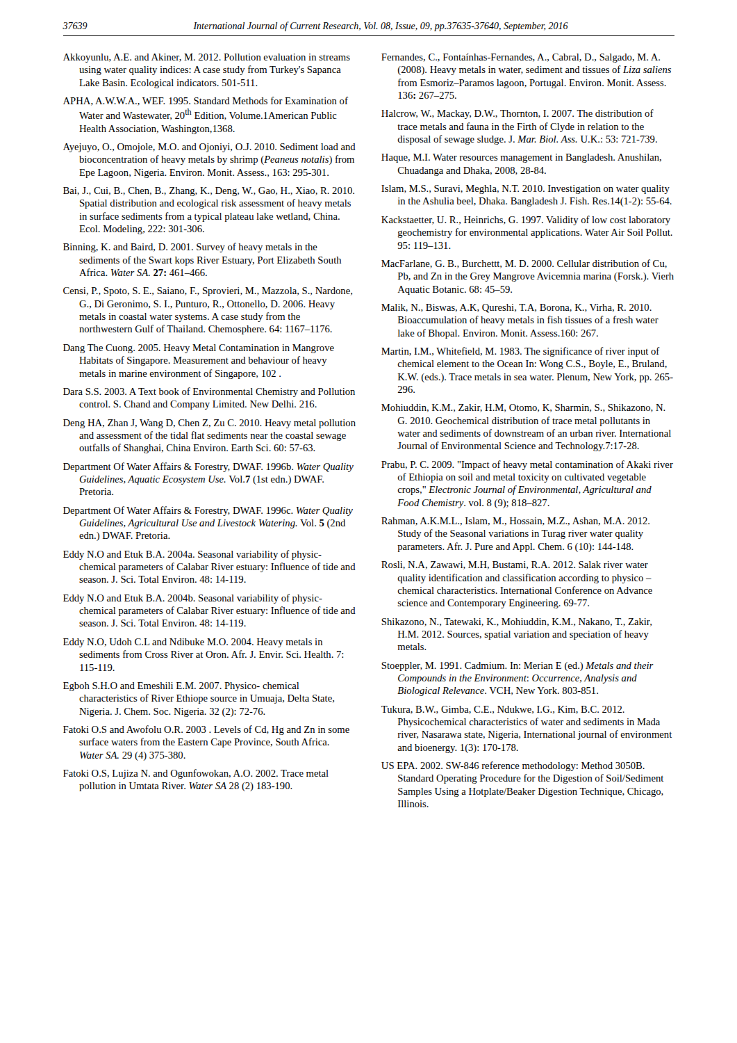37639 International Journal of Current Research, Vol. 08, Issue, 09, pp.37635-37640, September, 2016
Akkoyunlu, A.E. and Akiner, M. 2012. Pollution evaluation in streams using water quality indices: A case study from Turkey's Sapanca Lake Basin. Ecological indicators. 501-511.
APHA, A.W.W.A., WEF. 1995. Standard Methods for Examination of Water and Wastewater, 20th Edition, Volume.1American Public Health Association, Washington,1368.
Ayejuyo, O., Omojole, M.O. and Ojoniyi, O.J. 2010. Sediment load and bioconcentration of heavy metals by shrimp (Peaneus notalis) from Epe Lagoon, Nigeria. Environ. Monit. Assess., 163: 295-301.
Bai, J., Cui, B., Chen, B., Zhang, K., Deng, W., Gao, H., Xiao, R. 2010. Spatial distribution and ecological risk assessment of heavy metals in surface sediments from a typical plateau lake wetland, China. Ecol. Modeling, 222: 301-306.
Binning, K. and Baird, D. 2001. Survey of heavy metals in the sediments of the Swart kops River Estuary, Port Elizabeth South Africa. Water SA. 27: 461–466.
Censi, P., Spoto, S. E., Saiano, F., Sprovieri, M., Mazzola, S., Nardone, G., Di Geronimo, S. I., Punturo, R., Ottonello, D. 2006. Heavy metals in coastal water systems. A case study from the northwestern Gulf of Thailand. Chemosphere. 64: 1167–1176.
Dang The Cuong. 2005. Heavy Metal Contamination in Mangrove Habitats of Singapore. Measurement and behaviour of heavy metals in marine environment of Singapore, 102 .
Dara S.S. 2003. A Text book of Environmental Chemistry and Pollution control. S. Chand and Company Limited. New Delhi. 216.
Deng HA, Zhan J, Wang D, Chen Z, Zu C. 2010. Heavy metal pollution and assessment of the tidal flat sediments near the coastal sewage outfalls of Shanghai, China Environ. Earth Sci. 60: 57-63.
Department Of Water Affairs & Forestry, DWAF. 1996b. Water Quality Guidelines, Aquatic Ecosystem Use. Vol.7 (1st edn.) DWAF. Pretoria.
Department Of Water Affairs & Forestry, DWAF. 1996c. Water Quality Guidelines, Agricultural Use and Livestock Watering. Vol. 5 (2nd edn.) DWAF. Pretoria.
Eddy N.O and Etuk B.A. 2004a. Seasonal variability of physic-chemical parameters of Calabar River estuary: Influence of tide and season. J. Sci. Total Environ. 48: 14-119.
Eddy N.O and Etuk B.A. 2004b. Seasonal variability of physic-chemical parameters of Calabar River estuary: Influence of tide and season. J. Sci. Total Environ. 48: 14-119.
Eddy N.O, Udoh C.L and Ndibuke M.O. 2004. Heavy metals in sediments from Cross River at Oron. Afr. J. Envir. Sci. Health. 7: 115-119.
Egboh S.H.O and Emeshili E.M. 2007. Physico- chemical characteristics of River Ethiope source in Umuaja, Delta State, Nigeria. J. Chem. Soc. Nigeria. 32 (2): 72-76.
Fatoki O.S and Awofolu O.R. 2003 . Levels of Cd, Hg and Zn in some surface waters from the Eastern Cape Province, South Africa. Water SA. 29 (4) 375-380.
Fatoki O.S, Lujiza N. and Ogunfowokan, A.O. 2002. Trace metal pollution in Umtata River. Water SA 28 (2) 183-190.
Fernandes, C., Fontaínhas-Fernandes, A., Cabral, D., Salgado, M. A. (2008). Heavy metals in water, sediment and tissues of Liza saliens from Esmoriz–Paramos lagoon, Portugal. Environ. Monit. Assess. 136: 267–275.
Halcrow, W., Mackay, D.W., Thornton, I. 2007. The distribution of trace metals and fauna in the Firth of Clyde in relation to the disposal of sewage sludge. J. Mar. Biol. Ass. U.K.: 53: 721-739.
Haque, M.I. Water resources management in Bangladesh. Anushilan, Chuadanga and Dhaka, 2008, 28-84.
Islam, M.S., Suravi, Meghla, N.T. 2010. Investigation on water quality in the Ashulia beel, Dhaka. Bangladesh J. Fish. Res.14(1-2): 55-64.
Kackstaetter, U. R., Heinrichs, G. 1997. Validity of low cost laboratory geochemistry for environmental applications. Water Air Soil Pollut. 95: 119–131.
MacFarlane, G. B., Burchettt, M. D. 2000. Cellular distribution of Cu, Pb, and Zn in the Grey Mangrove Avicemnia marina (Forsk.). Vierh Aquatic Botanic. 68: 45–59.
Malik, N., Biswas, A.K, Qureshi, T.A, Borona, K., Virha, R. 2010. Bioaccumulation of heavy metals in fish tissues of a fresh water lake of Bhopal. Environ. Monit. Assess.160: 267.
Martin, I.M., Whitefield, M. 1983. The significance of river input of chemical element to the Ocean In: Wong C.S., Boyle, E., Bruland, K.W. (eds.). Trace metals in sea water. Plenum, New York, pp. 265- 296.
Mohiuddin, K.M., Zakir, H.M, Otomo, K, Sharmin, S., Shikazono, N. G. 2010. Geochemical distribution of trace metal pollutants in water and sediments of downstream of an urban river. International Journal of Environmental Science and Technology.7:17-28.
Prabu, P. C. 2009. "Impact of heavy metal contamination of Akaki river of Ethiopia on soil and metal toxicity on cultivated vegetable crops," Electronic Journal of Environmental, Agricultural and Food Chemistry. vol. 8 (9); 818–827.
Rahman, A.K.M.L., Islam, M., Hossain, M.Z., Ashan, M.A. 2012. Study of the Seasonal variations in Turag river water quality parameters. Afr. J. Pure and Appl. Chem. 6 (10): 144-148.
Rosli, N.A, Zawawi, M.H, Bustami, R.A. 2012. Salak river water quality identification and classification according to physico – chemical characteristics. International Conference on Advance science and Contemporary Engineering. 69-77.
Shikazono, N., Tatewaki, K., Mohiuddin, K.M., Nakano, T., Zakir, H.M. 2012. Sources, spatial variation and speciation of heavy metals.
Stoeppler, M. 1991. Cadmium. In: Merian E (ed.) Metals and their Compounds in the Environment: Occurrence, Analysis and Biological Relevance. VCH, New York. 803-851.
Tukura, B.W., Gimba, C.E., Ndukwe, I.G., Kim, B.C. 2012. Physicochemical characteristics of water and sediments in Mada river, Nasarawa state, Nigeria, International journal of environment and bioenergy. 1(3): 170-178.
US EPA. 2002. SW-846 reference methodology: Method 3050B. Standard Operating Procedure for the Digestion of Soil/Sediment Samples Using a Hotplate/Beaker Digestion Technique, Chicago, Illinois.